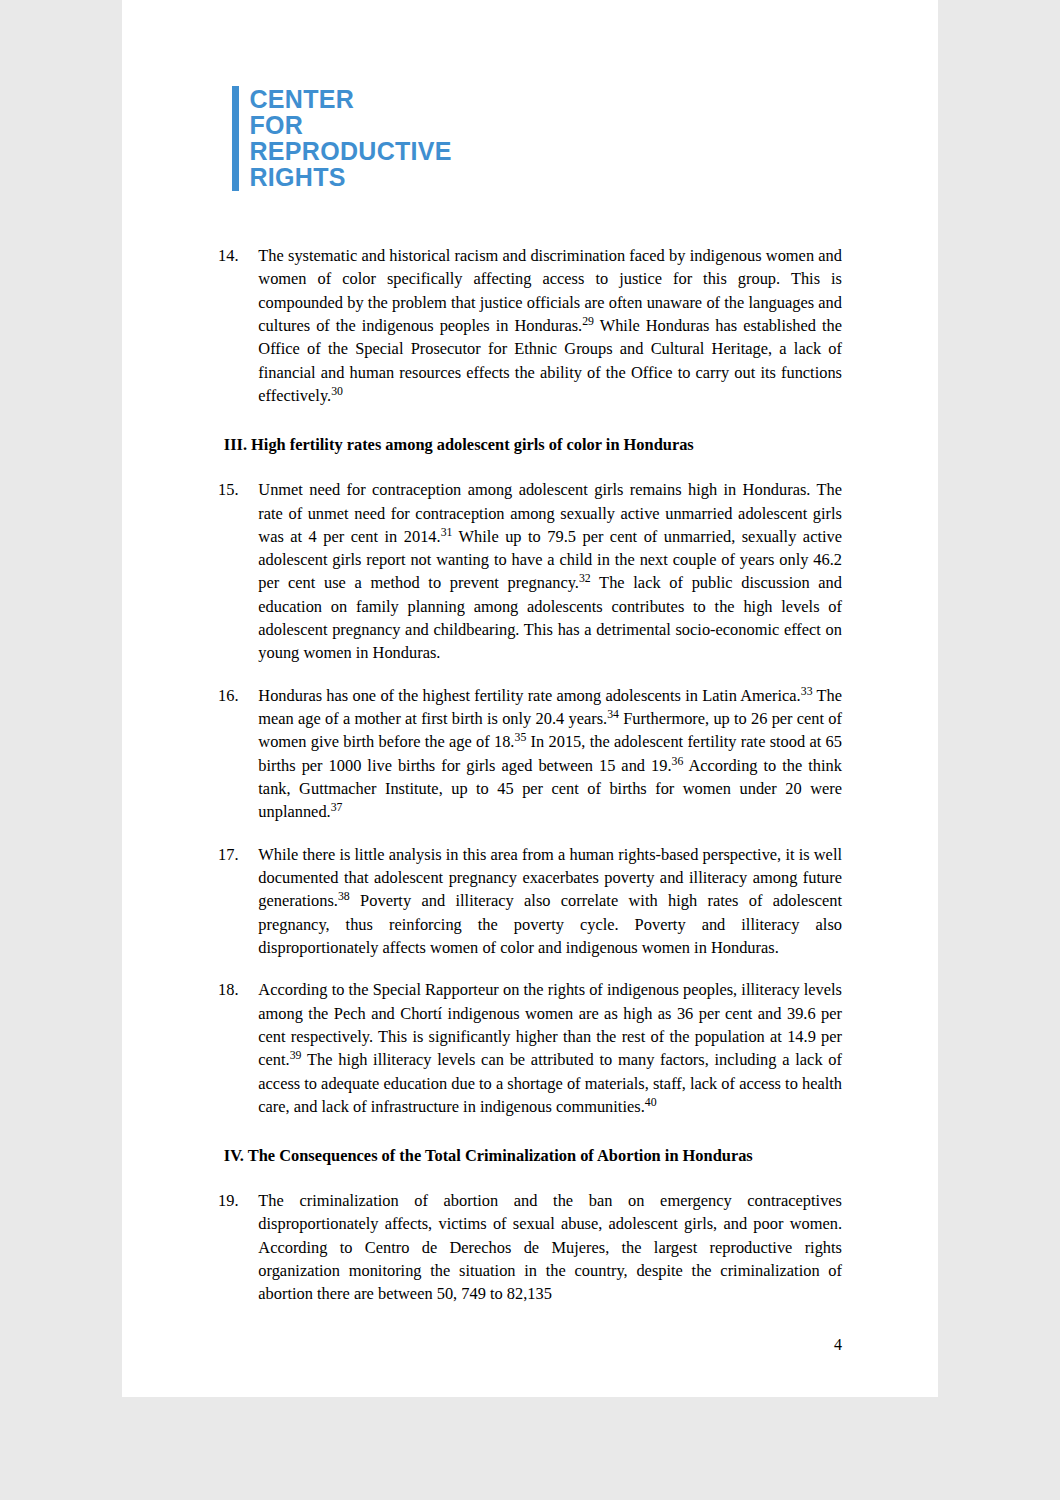Center for Reproductive Rights
The systematic and historical racism and discrimination faced by indigenous women and women of color specifically affecting access to justice for this group. This is compounded by the problem that justice officials are often unaware of the languages and cultures of the indigenous peoples in Honduras.29 While Honduras has established the Office of the Special Prosecutor for Ethnic Groups and Cultural Heritage, a lack of financial and human resources effects the ability of the Office to carry out its functions effectively.30
III. High fertility rates among adolescent girls of color in Honduras
Unmet need for contraception among adolescent girls remains high in Honduras. The rate of unmet need for contraception among sexually active unmarried adolescent girls was at 4 per cent in 2014.31 While up to 79.5 per cent of unmarried, sexually active adolescent girls report not wanting to have a child in the next couple of years only 46.2 per cent use a method to prevent pregnancy.32 The lack of public discussion and education on family planning among adolescents contributes to the high levels of adolescent pregnancy and childbearing. This has a detrimental socio-economic effect on young women in Honduras.
Honduras has one of the highest fertility rate among adolescents in Latin America.33 The mean age of a mother at first birth is only 20.4 years.34 Furthermore, up to 26 per cent of women give birth before the age of 18.35 In 2015, the adolescent fertility rate stood at 65 births per 1000 live births for girls aged between 15 and 19.36 According to the think tank, Guttmacher Institute, up to 45 per cent of births for women under 20 were unplanned.37
While there is little analysis in this area from a human rights-based perspective, it is well documented that adolescent pregnancy exacerbates poverty and illiteracy among future generations.38 Poverty and illiteracy also correlate with high rates of adolescent pregnancy, thus reinforcing the poverty cycle. Poverty and illiteracy also disproportionately affects women of color and indigenous women in Honduras.
According to the Special Rapporteur on the rights of indigenous peoples, illiteracy levels among the Pech and Chortí indigenous women are as high as 36 per cent and 39.6 per cent respectively. This is significantly higher than the rest of the population at 14.9 per cent.39 The high illiteracy levels can be attributed to many factors, including a lack of access to adequate education due to a shortage of materials, staff, lack of access to health care, and lack of infrastructure in indigenous communities.40
IV. The Consequences of the Total Criminalization of Abortion in Honduras
The criminalization of abortion and the ban on emergency contraceptives disproportionately affects, victims of sexual abuse, adolescent girls, and poor women. According to Centro de Derechos de Mujeres, the largest reproductive rights organization monitoring the situation in the country, despite the criminalization of abortion there are between 50, 749 to 82,135
4